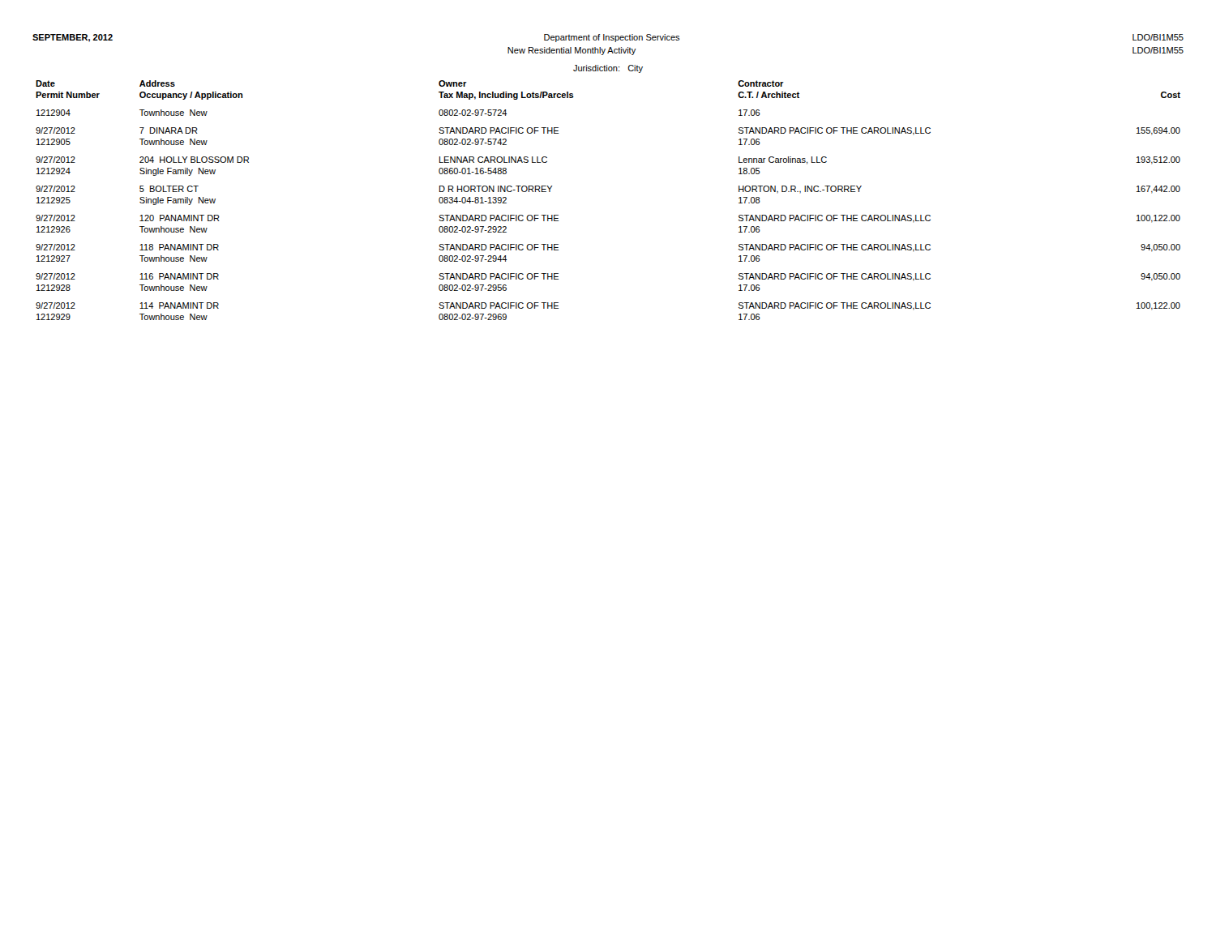SEPTEMBER, 2012
Department of Inspection Services
LDO/BI1M55
New Residential Monthly Activity
LDO/BI1M55
Jurisdiction: City
| Date | Address | Owner | Contractor | |
| --- | --- | --- | --- | --- |
| Permit Number | Occupancy / Application | Tax Map, Including Lots/Parcels | C.T. / Architect | Cost |
| 1212904 | Townhouse New | 0802-02-97-5724 | 17.06 | |
| 9/27/2012 | 7 DINARA DR | STANDARD PACIFIC OF THE | STANDARD PACIFIC OF THE CAROLINAS,LLC | 155,694.00 |
| 1212905 | Townhouse New | 0802-02-97-5742 | 17.06 | |
| 9/27/2012 | 204 HOLLY BLOSSOM DR | LENNAR CAROLINAS LLC | Lennar Carolinas, LLC | 193,512.00 |
| 1212924 | Single Family New | 0860-01-16-5488 | 18.05 | |
| 9/27/2012 | 5 BOLTER CT | D R HORTON INC-TORREY | HORTON, D.R., INC.-TORREY | 167,442.00 |
| 1212925 | Single Family New | 0834-04-81-1392 | 17.08 | |
| 9/27/2012 | 120 PANAMINT DR | STANDARD PACIFIC OF THE | STANDARD PACIFIC OF THE CAROLINAS,LLC | 100,122.00 |
| 1212926 | Townhouse New | 0802-02-97-2922 | 17.06 | |
| 9/27/2012 | 118 PANAMINT DR | STANDARD PACIFIC OF THE | STANDARD PACIFIC OF THE CAROLINAS,LLC | 94,050.00 |
| 1212927 | Townhouse New | 0802-02-97-2944 | 17.06 | |
| 9/27/2012 | 116 PANAMINT DR | STANDARD PACIFIC OF THE | STANDARD PACIFIC OF THE CAROLINAS,LLC | 94,050.00 |
| 1212928 | Townhouse New | 0802-02-97-2956 | 17.06 | |
| 9/27/2012 | 114 PANAMINT DR | STANDARD PACIFIC OF THE | STANDARD PACIFIC OF THE CAROLINAS,LLC | 100,122.00 |
| 1212929 | Townhouse New | 0802-02-97-2969 | 17.06 | |